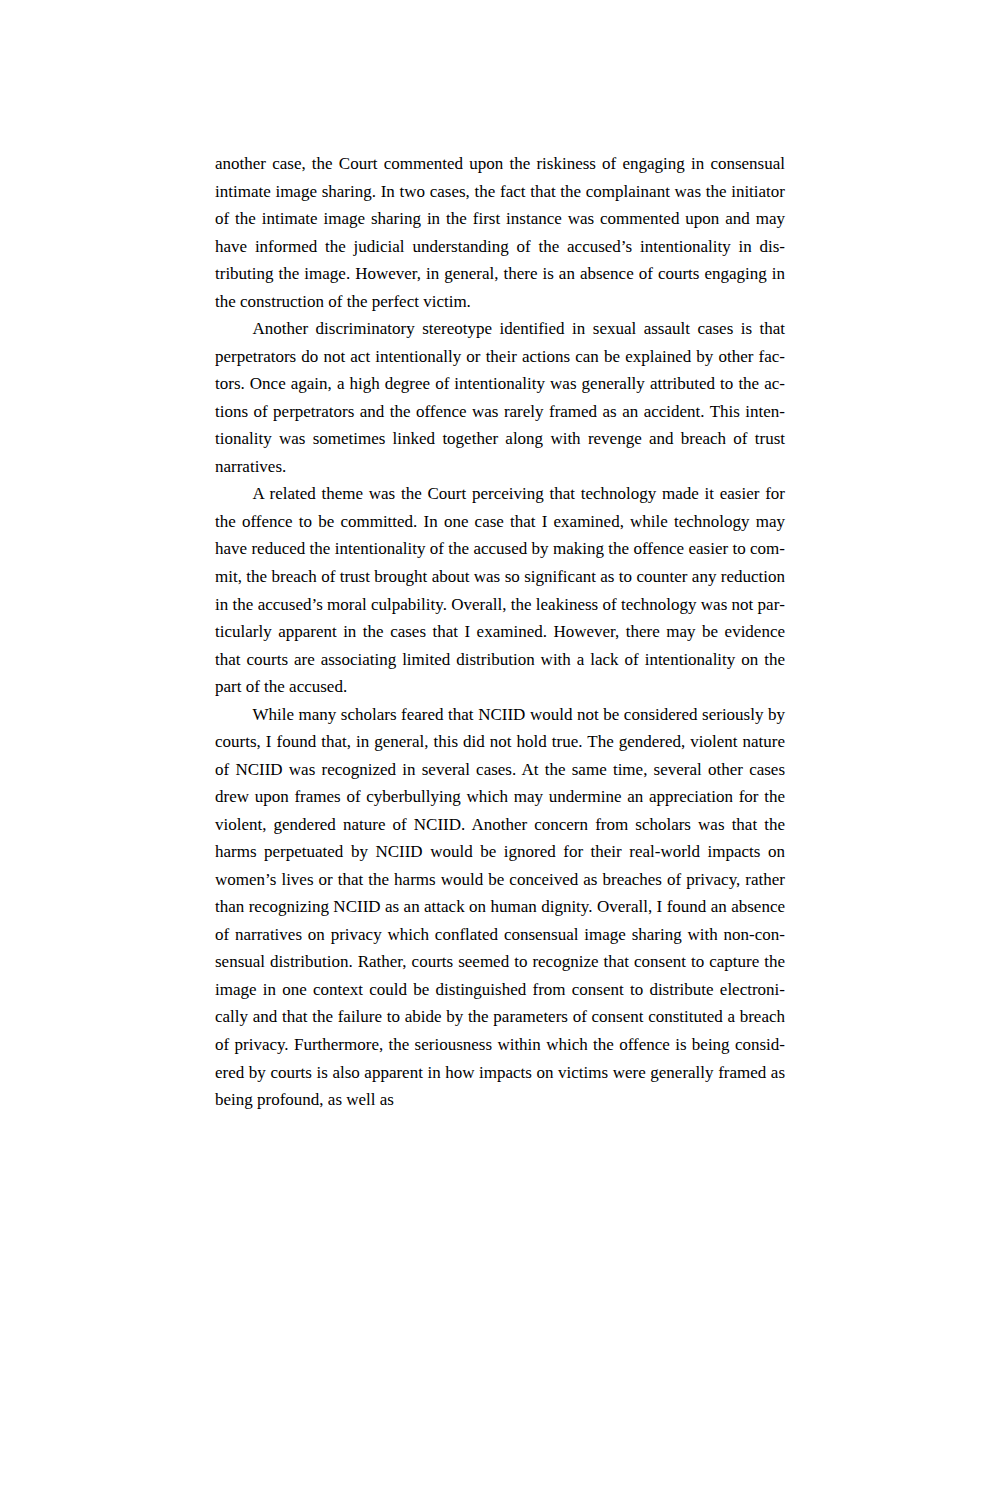another case, the Court commented upon the riskiness of engaging in consensual intimate image sharing. In two cases, the fact that the complainant was the initiator of the intimate image sharing in the first instance was commented upon and may have informed the judicial understanding of the accused’s intentionality in distributing the image. However, in general, there is an absence of courts engaging in the construction of the perfect victim.
Another discriminatory stereotype identified in sexual assault cases is that perpetrators do not act intentionally or their actions can be explained by other factors. Once again, a high degree of intentionality was generally attributed to the actions of perpetrators and the offence was rarely framed as an accident. This intentionality was sometimes linked together along with revenge and breach of trust narratives.
A related theme was the Court perceiving that technology made it easier for the offence to be committed. In one case that I examined, while technology may have reduced the intentionality of the accused by making the offence easier to commit, the breach of trust brought about was so significant as to counter any reduction in the accused’s moral culpability. Overall, the leakiness of technology was not particularly apparent in the cases that I examined. However, there may be evidence that courts are associating limited distribution with a lack of intentionality on the part of the accused.
While many scholars feared that NCIID would not be considered seriously by courts, I found that, in general, this did not hold true. The gendered, violent nature of NCIID was recognized in several cases. At the same time, several other cases drew upon frames of cyberbullying which may undermine an appreciation for the violent, gendered nature of NCIID. Another concern from scholars was that the harms perpetuated by NCIID would be ignored for their real-world impacts on women’s lives or that the harms would be conceived as breaches of privacy, rather than recognizing NCIID as an attack on human dignity. Overall, I found an absence of narratives on privacy which conflated consensual image sharing with non-consensual distribution. Rather, courts seemed to recognize that consent to capture the image in one context could be distinguished from consent to distribute electronically and that the failure to abide by the parameters of consent constituted a breach of privacy. Furthermore, the seriousness within which the offence is being considered by courts is also apparent in how impacts on victims were generally framed as being profound, as well as